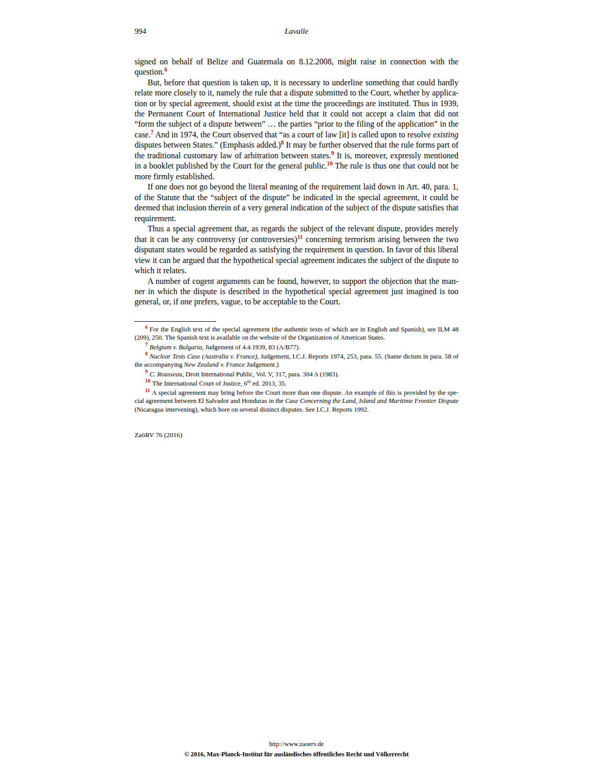994
Lavalle
signed on behalf of Belize and Guatemala on 8.12.2008, might raise in connection with the question.6
But, before that question is taken up, it is necessary to underline something that could hardly relate more closely to it, namely the rule that a dispute submitted to the Court, whether by application or by special agreement, should exist at the time the proceedings are instituted. Thus in 1939, the Permanent Court of International Justice held that it could not accept a claim that did not “form the subject of a dispute between” … the parties “prior to the filing of the application” in the case.7 And in 1974, the Court observed that “as a court of law [it] is called upon to resolve existing disputes between States.” (Emphasis added.)8 It may be further observed that the rule forms part of the traditional customary law of arbitration between states.9 It is, moreover, expressly mentioned in a booklet published by the Court for the general public.10 The rule is thus one that could not be more firmly established.
If one does not go beyond the literal meaning of the requirement laid down in Art. 40, para. 1, of the Statute that the “subject of the dispute” be indicated in the special agreement, it could be deemed that inclusion therein of a very general indication of the subject of the dispute satisfies that requirement.
Thus a special agreement that, as regards the subject of the relevant dispute, provides merely that it can be any controversy (or controversies)11 concerning terrorism arising between the two disputant states would be regarded as satisfying the requirement in question. In favor of this liberal view it can be argued that the hypothetical special agreement indicates the subject of the dispute to which it relates.
A number of cogent arguments can be found, however, to support the objection that the manner in which the dispute is described in the hypothetical special agreement just imagined is too general, or, if one prefers, vague, to be acceptable to the Court.
6 For the English text of the special agreement (the authentic texts of which are in English and Spanish), see ILM 48 (209), 250. The Spanish text is available on the website of the Organization of American States.
7 Belgium v. Bulgaria, Judgement of 4.4.1939, 83 (A/B77).
8 Nuclear Tests Case (Australia v. France), Judgement, I.C.J. Reports 1974, 253, para. 55. (Same dictum in para. 58 of the accompanying New Zealand v. France Judgement.)
9 C. Rousseau, Droit International Public, Vol. V, 317, para. 304 A (1983).
10 The International Court of Justice, 6th ed. 2013, 35.
11 A special agreement may bring before the Court more than one dispute. An example of this is provided by the special agreement between El Salvador and Honduras in the Case Concerning the Land, Island and Maritime Frontier Dispute (Nicaragua intervening), which bore on several distinct disputes. See I.C.J. Reports 1992.
ZaöRV 76 (2016)
http://www.zaoerv.de
© 2016, Max-Planck-Institut für ausländisches öffentliches Recht und Völkerrecht